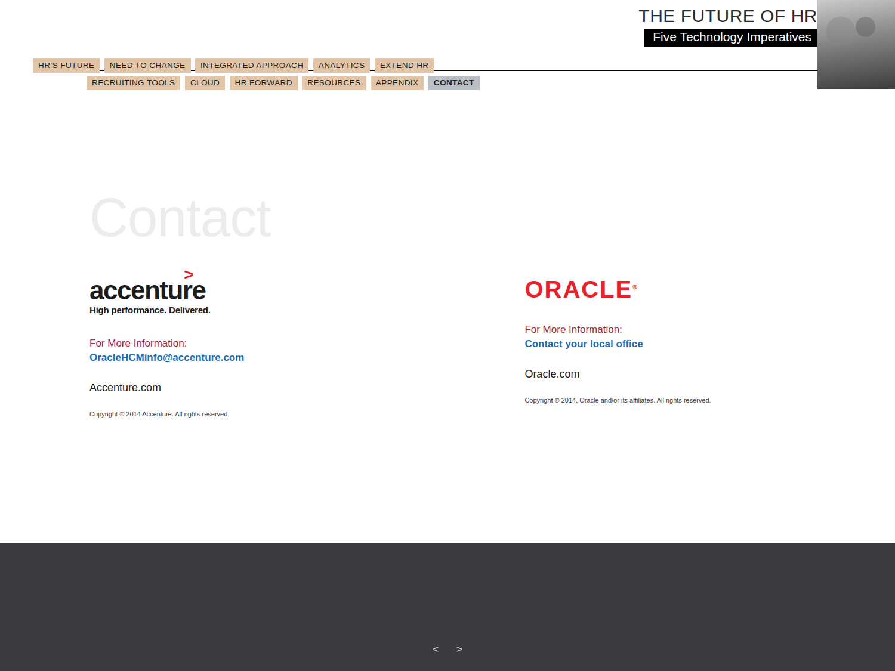THE FUTURE OF HR
Five Technology Imperatives
HR’S FUTURE
NEED TO CHANGE
INTEGRATED APPROACH
ANALYTICS
EXTEND HR
RECRUITING TOOLS
CLOUD
HR FORWARD
RESOURCES
APPENDIX
CONTACT
Contact
>accenture
High performance. Delivered.
For More Information:
OracleHCMinfo@accenture.com
Accenture.com
Copyright © 2014 Accenture. All rights reserved.
ORACLE®
For More Information:
Contact your local office
Oracle.com
Copyright © 2014, Oracle and/or its affiliates. All rights reserved.
< >